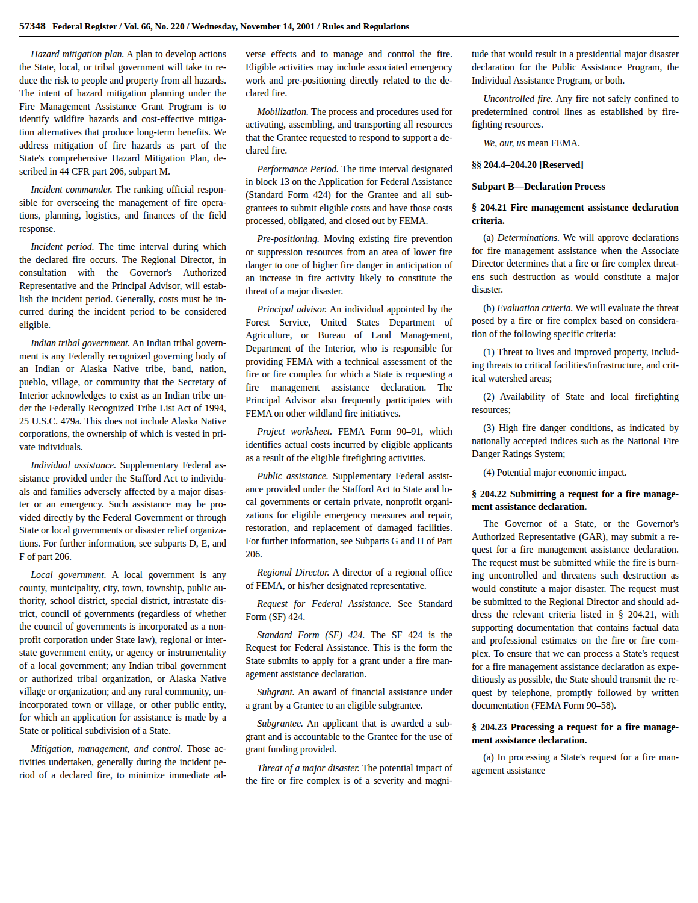57348 Federal Register / Vol. 66, No. 220 / Wednesday, November 14, 2001 / Rules and Regulations
Hazard mitigation plan. A plan to develop actions the State, local, or tribal government will take to reduce the risk to people and property from all hazards. The intent of hazard mitigation planning under the Fire Management Assistance Grant Program is to identify wildfire hazards and cost-effective mitigation alternatives that produce long-term benefits. We address mitigation of fire hazards as part of the State's comprehensive Hazard Mitigation Plan, described in 44 CFR part 206, subpart M.
Incident commander. The ranking official responsible for overseeing the management of fire operations, planning, logistics, and finances of the field response.
Incident period. The time interval during which the declared fire occurs. The Regional Director, in consultation with the Governor's Authorized Representative and the Principal Advisor, will establish the incident period. Generally, costs must be incurred during the incident period to be considered eligible.
Indian tribal government. An Indian tribal government is any Federally recognized governing body of an Indian or Alaska Native tribe, band, nation, pueblo, village, or community that the Secretary of Interior acknowledges to exist as an Indian tribe under the Federally Recognized Tribe List Act of 1994, 25 U.S.C. 479a. This does not include Alaska Native corporations, the ownership of which is vested in private individuals.
Individual assistance. Supplementary Federal assistance provided under the Stafford Act to individuals and families adversely affected by a major disaster or an emergency. Such assistance may be provided directly by the Federal Government or through State or local governments or disaster relief organizations. For further information, see subparts D, E, and F of part 206.
Local government. A local government is any county, municipality, city, town, township, public authority, school district, special district, intrastate district, council of governments (regardless of whether the council of governments is incorporated as a nonprofit corporation under State law), regional or interstate government entity, or agency or instrumentality of a local government; any Indian tribal government or authorized tribal organization, or Alaska Native village or organization; and any rural community, unincorporated town or village, or other public entity, for which an application for assistance is made by a State or political subdivision of a State.
Mitigation, management, and control. Those activities undertaken, generally during the incident period of a declared fire, to minimize immediate adverse effects and to manage and control the fire. Eligible activities may include associated emergency work and pre-positioning directly related to the declared fire.
Mobilization. The process and procedures used for activating, assembling, and transporting all resources that the Grantee requested to respond to support a declared fire.
Performance Period. The time interval designated in block 13 on the Application for Federal Assistance (Standard Form 424) for the Grantee and all subgrantees to submit eligible costs and have those costs processed, obligated, and closed out by FEMA.
Pre-positioning. Moving existing fire prevention or suppression resources from an area of lower fire danger to one of higher fire danger in anticipation of an increase in fire activity likely to constitute the threat of a major disaster.
Principal advisor. An individual appointed by the Forest Service, United States Department of Agriculture, or Bureau of Land Management, Department of the Interior, who is responsible for providing FEMA with a technical assessment of the fire or fire complex for which a State is requesting a fire management assistance declaration. The Principal Advisor also frequently participates with FEMA on other wildland fire initiatives.
Project worksheet. FEMA Form 90–91, which identifies actual costs incurred by eligible applicants as a result of the eligible firefighting activities.
Public assistance. Supplementary Federal assistance provided under the Stafford Act to State and local governments or certain private, nonprofit organizations for eligible emergency measures and repair, restoration, and replacement of damaged facilities. For further information, see Subparts G and H of Part 206.
Regional Director. A director of a regional office of FEMA, or his/her designated representative.
Request for Federal Assistance. See Standard Form (SF) 424.
Standard Form (SF) 424. The SF 424 is the Request for Federal Assistance. This is the form the State submits to apply for a grant under a fire management assistance declaration.
Subgrant. An award of financial assistance under a grant by a Grantee to an eligible subgrantee.
Subgrantee. An applicant that is awarded a subgrant and is accountable to the Grantee for the use of grant funding provided.
Threat of a major disaster. The potential impact of the fire or fire complex is of a severity and magnitude that would result in a presidential major disaster declaration for the Public Assistance Program, the Individual Assistance Program, or both.
Uncontrolled fire. Any fire not safely confined to predetermined control lines as established by firefighting resources.
We, our, us mean FEMA.
§§ 204.4–204.20 [Reserved]
Subpart B—Declaration Process
§ 204.21 Fire management assistance declaration criteria.
(a) Determinations. We will approve declarations for fire management assistance when the Associate Director determines that a fire or fire complex threatens such destruction as would constitute a major disaster.
(b) Evaluation criteria. We will evaluate the threat posed by a fire or fire complex based on consideration of the following specific criteria:
(1) Threat to lives and improved property, including threats to critical facilities/infrastructure, and critical watershed areas;
(2) Availability of State and local firefighting resources;
(3) High fire danger conditions, as indicated by nationally accepted indices such as the National Fire Danger Ratings System;
(4) Potential major economic impact.
§ 204.22 Submitting a request for a fire management assistance declaration.
The Governor of a State, or the Governor's Authorized Representative (GAR), may submit a request for a fire management assistance declaration. The request must be submitted while the fire is burning uncontrolled and threatens such destruction as would constitute a major disaster. The request must be submitted to the Regional Director and should address the relevant criteria listed in § 204.21, with supporting documentation that contains factual data and professional estimates on the fire or fire complex. To ensure that we can process a State's request for a fire management assistance declaration as expeditiously as possible, the State should transmit the request by telephone, promptly followed by written documentation (FEMA Form 90–58).
§ 204.23 Processing a request for a fire management assistance declaration.
(a) In processing a State's request for a fire management assistance